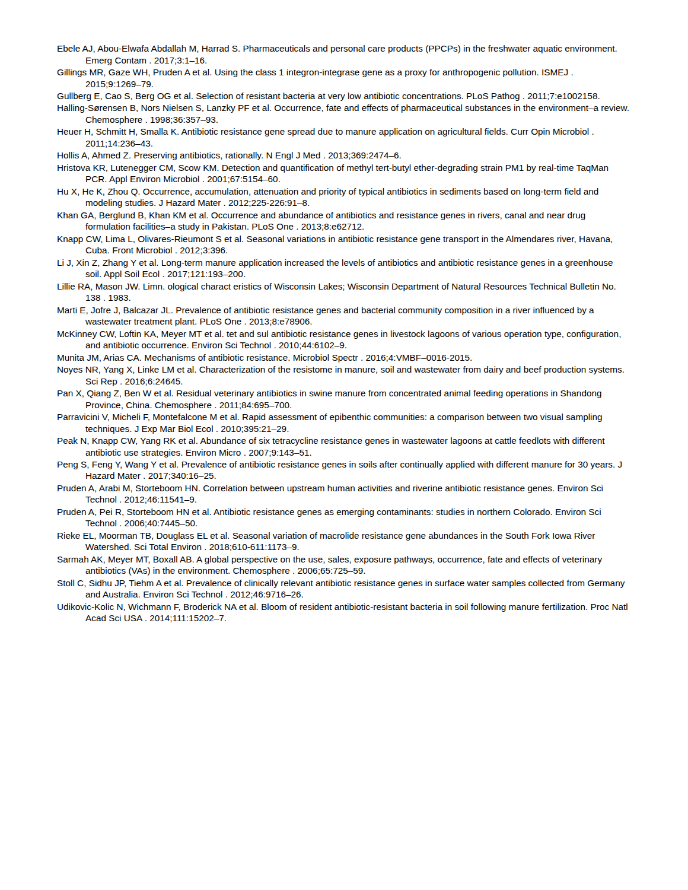Ebele AJ, Abou-Elwafa Abdallah M, Harrad S. Pharmaceuticals and personal care products (PPCPs) in the freshwater aquatic environment. Emerg Contam . 2017;3:1–16.
Gillings MR, Gaze WH, Pruden A et al. Using the class 1 integron-integrase gene as a proxy for anthropogenic pollution. ISMEJ . 2015;9:1269–79.
Gullberg E, Cao S, Berg OG et al. Selection of resistant bacteria at very low antibiotic concentrations. PLoS Pathog . 2011;7:e1002158.
Halling-Sørensen B, Nors Nielsen S, Lanzky PF et al. Occurrence, fate and effects of pharmaceutical substances in the environment–a review. Chemosphere . 1998;36:357–93.
Heuer H, Schmitt H, Smalla K. Antibiotic resistance gene spread due to manure application on agricultural fields. Curr Opin Microbiol . 2011;14:236–43.
Hollis A, Ahmed Z. Preserving antibiotics, rationally. N Engl J Med . 2013;369:2474–6.
Hristova KR, Lutenegger CM, Scow KM. Detection and quantification of methyl tert-butyl ether-degrading strain PM1 by real-time TaqMan PCR. Appl Environ Microbiol . 2001;67:5154–60.
Hu X, He K, Zhou Q. Occurrence, accumulation, attenuation and priority of typical antibiotics in sediments based on long-term field and modeling studies. J Hazard Mater . 2012;225-226:91–8.
Khan GA, Berglund B, Khan KM et al. Occurrence and abundance of antibiotics and resistance genes in rivers, canal and near drug formulation facilities–a study in Pakistan. PLoS One . 2013;8:e62712.
Knapp CW, Lima L, Olivares-Rieumont S et al. Seasonal variations in antibiotic resistance gene transport in the Almendares river, Havana, Cuba. Front Microbiol . 2012;3:396.
Li J, Xin Z, Zhang Y et al. Long-term manure application increased the levels of antibiotics and antibiotic resistance genes in a greenhouse soil. Appl Soil Ecol . 2017;121:193–200.
Lillie RA, Mason JW. Limn. ological charact eristics of Wisconsin Lakes; Wisconsin Department of Natural Resources Technical Bulletin No. 138 . 1983.
Marti E, Jofre J, Balcazar JL. Prevalence of antibiotic resistance genes and bacterial community composition in a river influenced by a wastewater treatment plant. PLoS One . 2013;8:e78906.
McKinney CW, Loftin KA, Meyer MT et al. tet and sul antibiotic resistance genes in livestock lagoons of various operation type, configuration, and antibiotic occurrence. Environ Sci Technol . 2010;44:6102–9.
Munita JM, Arias CA. Mechanisms of antibiotic resistance. Microbiol Spectr . 2016;4:VMBF–0016-2015.
Noyes NR, Yang X, Linke LM et al. Characterization of the resistome in manure, soil and wastewater from dairy and beef production systems. Sci Rep . 2016;6:24645.
Pan X, Qiang Z, Ben W et al. Residual veterinary antibiotics in swine manure from concentrated animal feeding operations in Shandong Province, China. Chemosphere . 2011;84:695–700.
Parravicini V, Micheli F, Montefalcone M et al. Rapid assessment of epibenthic communities: a comparison between two visual sampling techniques. J Exp Mar Biol Ecol . 2010;395:21–29.
Peak N, Knapp CW, Yang RK et al. Abundance of six tetracycline resistance genes in wastewater lagoons at cattle feedlots with different antibiotic use strategies. Environ Micro . 2007;9:143–51.
Peng S, Feng Y, Wang Y et al. Prevalence of antibiotic resistance genes in soils after continually applied with different manure for 30 years. J Hazard Mater . 2017;340:16–25.
Pruden A, Arabi M, Storteboom HN. Correlation between upstream human activities and riverine antibiotic resistance genes. Environ Sci Technol . 2012;46:11541–9.
Pruden A, Pei R, Storteboom HN et al. Antibiotic resistance genes as emerging contaminants: studies in northern Colorado. Environ Sci Technol . 2006;40:7445–50.
Rieke EL, Moorman TB, Douglass EL et al. Seasonal variation of macrolide resistance gene abundances in the South Fork Iowa River Watershed. Sci Total Environ . 2018;610-611:1173–9.
Sarmah AK, Meyer MT, Boxall AB. A global perspective on the use, sales, exposure pathways, occurrence, fate and effects of veterinary antibiotics (VAs) in the environment. Chemosphere . 2006;65:725–59.
Stoll C, Sidhu JP, Tiehm A et al. Prevalence of clinically relevant antibiotic resistance genes in surface water samples collected from Germany and Australia. Environ Sci Technol . 2012;46:9716–26.
Udikovic-Kolic N, Wichmann F, Broderick NA et al. Bloom of resident antibiotic-resistant bacteria in soil following manure fertilization. Proc Natl Acad Sci USA . 2014;111:15202–7.